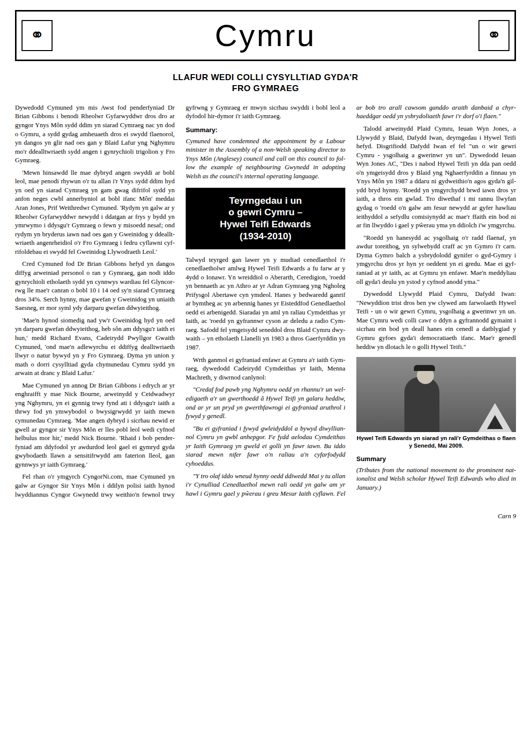⚭
Cymru
⚭
LLAFUR WEDI COLLI CYSYLLTIAD GYDA'R
FRO GYMRAEG
Dywedodd Cymuned ym mis Awst fod penderfyniad Dr Brian Gibbons i benodi Rheolwr Gyfarwyddwr dros dro ar gyngor Ynys Môn sydd ddim yn siarad Cymraeg nac yn dod o Gymru, a sydd gydag amheuaeth dros ei swydd flaenorol, yn dangos yn glir nad oes gan y Blaid Lafur yng Nghymru mo'r ddealltwriaeth sydd angen i gynrychioli trigolion y Fro Gymraeg.
'Mewn hinsawdd lle mae dybryd angen swyddi ar bobl leol, mae penodi rhywun o'r tu allan i'r Ynys sydd ddim hyd yn oed yn siarad Cymraeg yn gam gwag difrifol sydd yn anfon neges cwbl annerbyniol at bobl ifanc Môn' meddai Aran Jones, Prif Weithredwr Cymuned. 'Rydym yn galw ar y Rheolwr Gyfarwyddwr newydd i ddatgan ar frys y bydd yn ymrwymo i ddysgu'r Gymraeg o fewn y misoedd nesaf; ond rydym yn bryderus iawn nad oes gan y Gweinidog y ddealltwriaeth angenrheidiol o'r Fro Gymraeg i fedru cyflawni cyfrifoldebau ei swydd fel Gweinidog Llywodraeth Leol.'
Cred Cymuned fod Dr Brian Gibbons hefyd yn dangos diffyg arweiniad personol o ran y Gymraeg, gan nodi iddo gynrychioli etholaeth sydd yn cynnwys wardiau fel Glyncorrwg lle mae'r canran o bobl 10 i 14 oed sy'n siarad Cymraeg dros 34%. Serch hynny, mae gwefan y Gweinidog yn uniaith Saesneg, er mor syml ydy darparu gwefan ddwyieithog.
'Mae'n hynod siomedig nad yw'r Gweinidog hyd yn oed yn darparu gwefan ddwyieithog, heb sôn am ddysgu'r iaith ei hun,' medd Richard Evans, Cadeirydd Pwyllgor Gwaith Cymuned, 'ond mae'n adlewyrchu ei ddiffyg dealltwriaeth llwyr o natur bywyd yn y Fro Gymraeg. Dyma yn union y math o dorri cysylltiad gyda chymunedau Cymru sydd yn arwain at dranc y Blaid Lafur.'
Mae Cymuned yn annog Dr Brian Gibbons i edrych ar yr enghraifft y mae Nick Bourne, arweinydd y Ceidwadwyr yng Nghymru, yn ei gynnig trwy fynd ati i ddysgu'r iaith a thrwy fod yn ymwybodol o bwysigrwydd yr iaith mewn cymunedau Cymraeg. 'Mae angen dybryd i sicrhau newid er gwell ar gyngor sir Ynys Môn er lles pobl leol wedi cyfnod helbulus mor hir,' medd Nick Bourne. 'Rhaid i bob penderfyniad am ddyfodol yr awdurdod leol gael ei gymryd gyda gwybodaeth llawn a sensitifrwydd am faterion lleol, gan gynnwys yr iaith Gymraeg.'
Fel rhan o'r ymgyrch CyngorNi.com, mae Cymuned yn galw ar Gyngor Sir Ynys Môn i ddilyn polisi iaith hynod lwyddiannus Cyngor Gwynedd trwy weithio'n fewnol trwy gyfrwng y Gymraeg er mwyn sicrhau swyddi i bobl leol a dyfodol hir-dymor i'r iaith Gymraeg.
Summary:
Cymuned have condemned the appointment by a Labour minister in the Assembly of a non-Welsh speaking director to Ynys Môn (Anglesey) council and call on this council to follow the example of neighbouring Gwynedd in adopting Welsh as the council's internal operating language.
Teyrngedau i un
o gewri Cymru –
Hywel Teifi Edwards
(1934-2010)
Talwyd teyrged gan lawer yn y mudiad cenedlaethol i'r cenedlaetholwr amlwg Hywel Teifi Edwards a fu farw ar y 4ydd o Ionawr. Yn wreiddiol o Aberarth, Ceredigion, 'roedd yn bennaeth ac yn Athro ar yr Adran Gymraeg yng Ngholeg Prifysgol Abertawe cyn ymdeol. Hanes y bedwaredd ganrif ar bymtheg ac yn arbennig hanes yr Eisteddfod Genedlaethol oedd ei arbenigedd. Siaradai yn aml yn ralïau Cymdeithas yr Iaith, ac 'roedd yn gyfrannwr cyson ar deledu a radio Cymraeg. Safodd fel ymgeisydd seneddol dros Blaid Cymru dwywaith – yn etholaeth Llanelli yn 1983 a thros Gaerfyrddin yn 1987.
Wrth ganmol ei gyfraniad enfawr at Gymru a'r iaith Gymraeg, dywedodd Cadeirydd Cymdeithas yr Iaith, Menna Machreth, y diwrnod canlynol:
"Credaf fod pawb yng Nghymru oedd yn rhannu'r un weledigaeth a'r un gwerthoedd â Hywel Teifi yn galaru heddiw, ond ar yr un pryd yn gwerthfawrogi ei gyfraniad aruthrol i fywyd y genedl.
"Bu ei gyfraniad i fywyd gwleidyddol a bywyd diwylliannol Cymru yn gwbl anhepgor. Fe fydd aelodau Cymdeithas yr Iaith Gymraeg yn gweld ei golli yn fawr iawn. Bu iddo siarad mewn nifer fawr o'n ralïau a'n cyfarfodydd cyhoeddus.
"Y tro olaf iddo wneud hynny oedd ddiwedd Mai y tu allan i'r Cynulliad Cenedlaethol mewn rali oedd yn galw am yr hawl i Gymru gael y pŵerau i greu Mesur Iaith cyflawn. Fel ar bob tro arall cawsom ganddo araith danbaid a chyrhaeddgar oedd yn ysbrydoliaeth fawr i'r dorf o'i flaen."
Talodd arweinydd Plaid Cymru, Ieuan Wyn Jones, a Llywydd y Blaid, Dafydd Iwan, deyrngedau i Hywel Teifi hefyd. Disgrifiodd Dafydd Iwan ef fel "un o wir gewri Cymru - ysgolhaig a gwerinwr yn un". Dywedodd Ieuan Wyn Jones AC, "Des i nabod Hywel Teifi yn dda pan oedd o'n ymgeisydd dros y Blaid yng Nghaerfyrddin a finnau yn Ynys Môn yn 1987 a ddaru ni gydweithio'n agos gyda'n gilydd bryd hynny. 'Roedd yn ymgyrchydd brwd iawn dros yr iaith, a thros ein gwlad. Tro diwethaf i mi rannu llwyfan gydag o 'roedd o'n galw am fesur newydd ar gyfer hawliau ieithyddol a sefydlu comisiynydd ac mae'r ffaith ein bod ni ar fin llwyddo i gael y pŵerau yma yn ddiolch i'w ymgyrchu.
"Roedd yn hanesydd ac ysgolhaig o'r radd flaenaf, yn awdur toreithog, yn sylwebydd craff ac yn Gymro i'r carn. Dyma Gymro balch a ysbrydolodd gynifer o gyd-Gymry i ymgyrchu dros yr hyn yr oeddent yn ei gredu. Mae ei gyfraniad at yr iaith, ac at Gymru yn enfawr. Mae'n meddyliau oll gyda'i deulu yn ystod y cyfnod anodd yma."
Dywedodd Llywydd Plaid Cymru, Dafydd Iwan: "Newyddion trist dros ben yw clywed am farwolaeth Hywel Teifi - un o wir gewri Cymru, ysgolhaig a gwerinwr yn un. Mae Cymru wedi colli cawr o ddyn a gyfrannodd gymaint i sicrhau ein bod yn deall hanes ein cenedl a datblygiad y Gymru gyfoes gyda'i democratiaeth ifanc. Mae'r genedl heddiw yn dlotach le o golli Hywel Teifi."
Hywel Teifi Edwards yn siarad yn rali'r Gymdeithas o flaen y Senedd, Mai 2009.
Summary
(Tributes from the national movement to the prominent nationalist and Welsh scholar Hywel Teifi Edwards who died in January.)
Carn 9